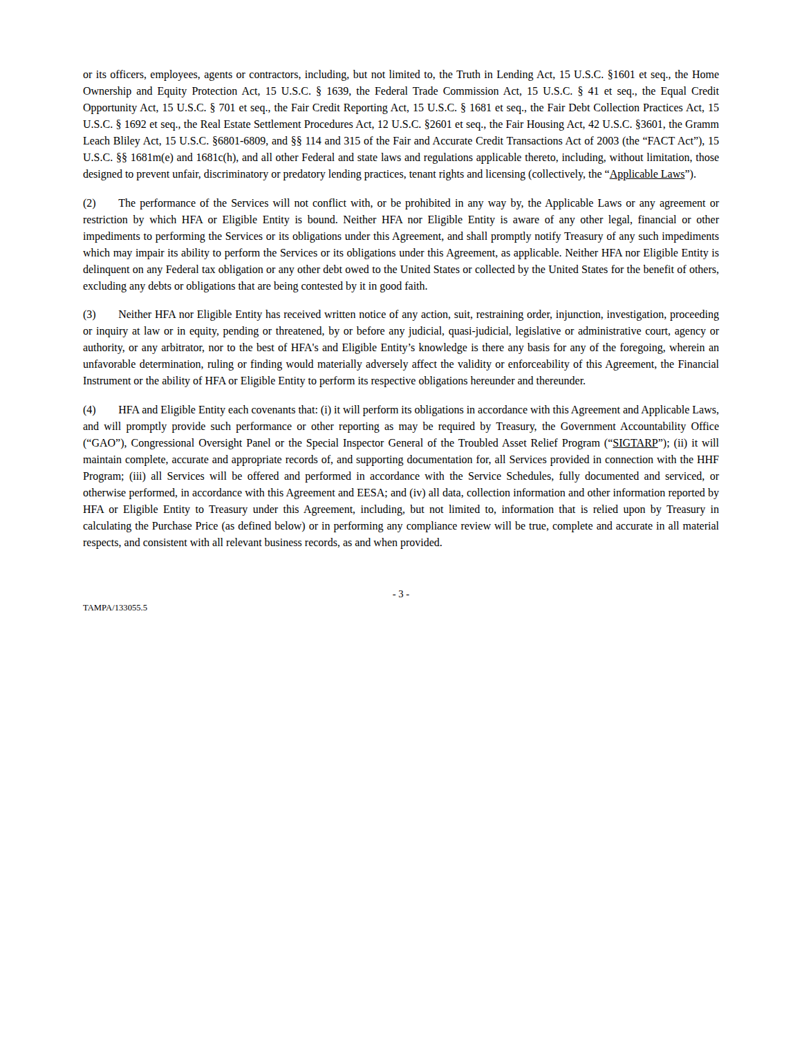or its officers, employees, agents or contractors, including, but not limited to, the Truth in Lending Act, 15 U.S.C. §1601 et seq., the Home Ownership and Equity Protection Act, 15 U.S.C. § 1639, the Federal Trade Commission Act, 15 U.S.C. § 41 et seq., the Equal Credit Opportunity Act, 15 U.S.C. § 701 et seq., the Fair Credit Reporting Act, 15 U.S.C. § 1681 et seq., the Fair Debt Collection Practices Act, 15 U.S.C. § 1692 et seq., the Real Estate Settlement Procedures Act, 12 U.S.C. §2601 et seq., the Fair Housing Act, 42 U.S.C. §3601, the Gramm Leach Bliley Act, 15 U.S.C. §6801-6809, and §§ 114 and 315 of the Fair and Accurate Credit Transactions Act of 2003 (the “FACT Act”), 15 U.S.C. §§ 1681m(e) and 1681c(h), and all other Federal and state laws and regulations applicable thereto, including, without limitation, those designed to prevent unfair, discriminatory or predatory lending practices, tenant rights and licensing (collectively, the “Applicable Laws”).
(2) The performance of the Services will not conflict with, or be prohibited in any way by, the Applicable Laws or any agreement or restriction by which HFA or Eligible Entity is bound. Neither HFA nor Eligible Entity is aware of any other legal, financial or other impediments to performing the Services or its obligations under this Agreement, and shall promptly notify Treasury of any such impediments which may impair its ability to perform the Services or its obligations under this Agreement, as applicable. Neither HFA nor Eligible Entity is delinquent on any Federal tax obligation or any other debt owed to the United States or collected by the United States for the benefit of others, excluding any debts or obligations that are being contested by it in good faith.
(3) Neither HFA nor Eligible Entity has received written notice of any action, suit, restraining order, injunction, investigation, proceeding or inquiry at law or in equity, pending or threatened, by or before any judicial, quasi-judicial, legislative or administrative court, agency or authority, or any arbitrator, nor to the best of HFA's and Eligible Entity’s knowledge is there any basis for any of the foregoing, wherein an unfavorable determination, ruling or finding would materially adversely affect the validity or enforceability of this Agreement, the Financial Instrument or the ability of HFA or Eligible Entity to perform its respective obligations hereunder and thereunder.
(4) HFA and Eligible Entity each covenants that: (i) it will perform its obligations in accordance with this Agreement and Applicable Laws, and will promptly provide such performance or other reporting as may be required by Treasury, the Government Accountability Office (“GAO”), Congressional Oversight Panel or the Special Inspector General of the Troubled Asset Relief Program (“SIGTARP”); (ii) it will maintain complete, accurate and appropriate records of, and supporting documentation for, all Services provided in connection with the HHF Program; (iii) all Services will be offered and performed in accordance with the Service Schedules, fully documented and serviced, or otherwise performed, in accordance with this Agreement and EESA; and (iv) all data, collection information and other information reported by HFA or Eligible Entity to Treasury under this Agreement, including, but not limited to, information that is relied upon by Treasury in calculating the Purchase Price (as defined below) or in performing any compliance review will be true, complete and accurate in all material respects, and consistent with all relevant business records, as and when provided.
- 3 -
TAMPA/133055.5